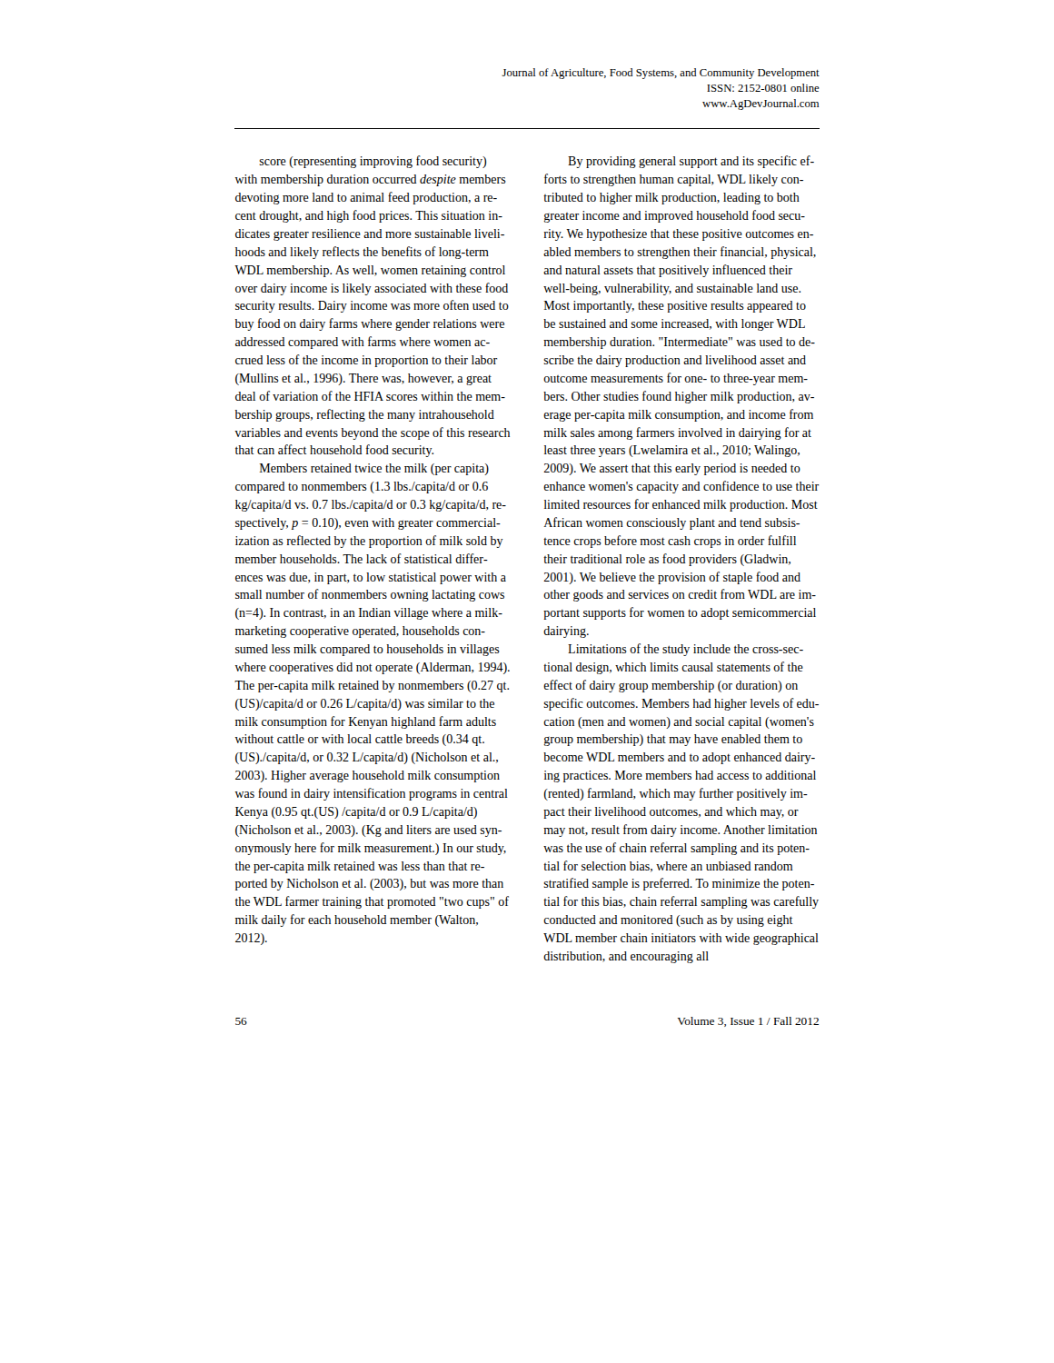Journal of Agriculture, Food Systems, and Community Development
ISSN: 2152-0801 online
www.AgDevJournal.com
score (representing improving food security) with membership duration occurred despite members devoting more land to animal feed production, a recent drought, and high food prices. This situation indicates greater resilience and more sustainable livelihoods and likely reflects the benefits of long-term WDL membership. As well, women retaining control over dairy income is likely associated with these food security results. Dairy income was more often used to buy food on dairy farms where gender relations were addressed compared with farms where women accrued less of the income in proportion to their labor (Mullins et al., 1996). There was, however, a great deal of variation of the HFIA scores within the membership groups, reflecting the many intrahousehold variables and events beyond the scope of this research that can affect household food security.
Members retained twice the milk (per capita) compared to nonmembers (1.3 lbs./capita/d or 0.6 kg/capita/d vs. 0.7 lbs./capita/d or 0.3 kg/capita/d, respectively, p = 0.10), even with greater commercialization as reflected by the proportion of milk sold by member households. The lack of statistical differences was due, in part, to low statistical power with a small number of nonmembers owning lactating cows (n=4). In contrast, in an Indian village where a milk-marketing cooperative operated, households consumed less milk compared to households in villages where cooperatives did not operate (Alderman, 1994). The per-capita milk retained by nonmembers (0.27 qt. (US)/capita/d or 0.26 L/capita/d) was similar to the milk consumption for Kenyan highland farm adults without cattle or with local cattle breeds (0.34 qt.(US)./capita/d, or 0.32 L/capita/d) (Nicholson et al., 2003). Higher average household milk consumption was found in dairy intensification programs in central Kenya (0.95 qt.(US) /capita/d or 0.9 L/capita/d) (Nicholson et al., 2003). (Kg and liters are used synonymously here for milk measurement.) In our study, the per-capita milk retained was less than that reported by Nicholson et al. (2003), but was more than the WDL farmer training that promoted "two cups" of milk daily for each household member (Walton, 2012).
By providing general support and its specific efforts to strengthen human capital, WDL likely contributed to higher milk production, leading to both greater income and improved household food security. We hypothesize that these positive outcomes enabled members to strengthen their financial, physical, and natural assets that positively influenced their well-being, vulnerability, and sustainable land use. Most importantly, these positive results appeared to be sustained and some increased, with longer WDL membership duration. "Intermediate" was used to describe the dairy production and livelihood asset and outcome measurements for one- to three-year members. Other studies found higher milk production, average per-capita milk consumption, and income from milk sales among farmers involved in dairying for at least three years (Lwelamira et al., 2010; Walingo, 2009). We assert that this early period is needed to enhance women's capacity and confidence to use their limited resources for enhanced milk production. Most African women consciously plant and tend subsistence crops before most cash crops in order fulfill their traditional role as food providers (Gladwin, 2001). We believe the provision of staple food and other goods and services on credit from WDL are important supports for women to adopt semicommercial dairying.
Limitations of the study include the cross-sectional design, which limits causal statements of the effect of dairy group membership (or duration) on specific outcomes. Members had higher levels of education (men and women) and social capital (women's group membership) that may have enabled them to become WDL members and to adopt enhanced dairying practices. More members had access to additional (rented) farmland, which may further positively impact their livelihood outcomes, and which may, or may not, result from dairy income. Another limitation was the use of chain referral sampling and its potential for selection bias, where an unbiased random stratified sample is preferred. To minimize the potential for this bias, chain referral sampling was carefully conducted and monitored (such as by using eight WDL member chain initiators with wide geographical distribution, and encouraging all
56
Volume 3, Issue 1 / Fall 2012